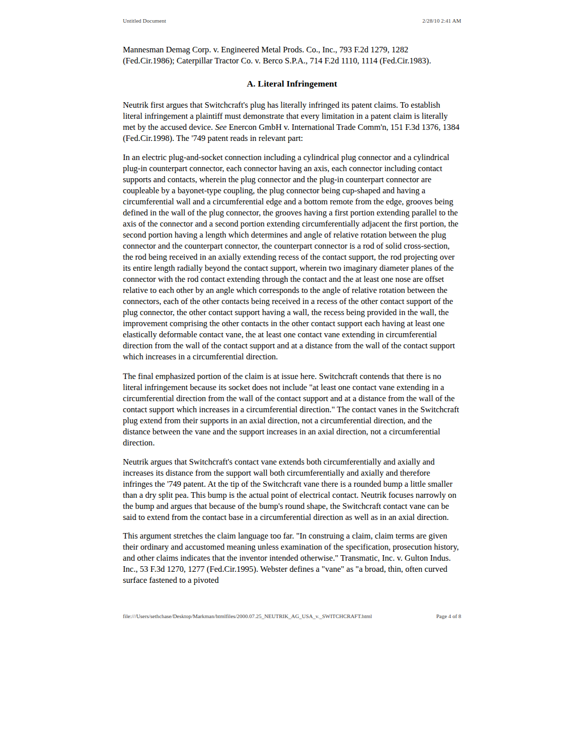Untitled Document
2/28/10 2:41 AM
Mannesman Demag Corp. v. Engineered Metal Prods. Co., Inc., 793 F.2d 1279, 1282 (Fed.Cir.1986); Caterpillar Tractor Co. v. Berco S.P.A., 714 F.2d 1110, 1114 (Fed.Cir.1983).
A. Literal Infringement
Neutrik first argues that Switchcraft's plug has literally infringed its patent claims. To establish literal infringement a plaintiff must demonstrate that every limitation in a patent claim is literally met by the accused device. See Enercon GmbH v. International Trade Comm'n, 151 F.3d 1376, 1384 (Fed.Cir.1998). The '749 patent reads in relevant part:
In an electric plug-and-socket connection including a cylindrical plug connector and a cylindrical plug-in counterpart connector, each connector having an axis, each connector including contact supports and contacts, wherein the plug connector and the plug-in counterpart connector are coupleable by a bayonet-type coupling, the plug connector being cup-shaped and having a circumferential wall and a circumferential edge and a bottom remote from the edge, grooves being defined in the wall of the plug connector, the grooves having a first portion extending parallel to the axis of the connector and a second portion extending circumferentially adjacent the first portion, the second portion having a length which determines and angle of relative rotation between the plug connector and the counterpart connector, the counterpart connector is a rod of solid cross-section, the rod being received in an axially extending recess of the contact support, the rod projecting over its entire length radially beyond the contact support, wherein two imaginary diameter planes of the connector with the rod contact extending through the contact and the at least one nose are offset relative to each other by an angle which corresponds to the angle of relative rotation between the connectors, each of the other contacts being received in a recess of the other contact support of the plug connector, the other contact support having a wall, the recess being provided in the wall, the improvement comprising the other contacts in the other contact support each having at least one elastically deformable contact vane, the at least one contact vane extending in circumferential direction from the wall of the contact support and at a distance from the wall of the contact support which increases in a circumferential direction.
The final emphasized portion of the claim is at issue here. Switchcraft contends that there is no literal infringement because its socket does not include "at least one contact vane extending in a circumferential direction from the wall of the contact support and at a distance from the wall of the contact support which increases in a circumferential direction." The contact vanes in the Switchcraft plug extend from their supports in an axial direction, not a circumferential direction, and the distance between the vane and the support increases in an axial direction, not a circumferential direction.
Neutrik argues that Switchcraft's contact vane extends both circumferentially and axially and increases its distance from the support wall both circumferentially and axially and therefore infringes the '749 patent. At the tip of the Switchcraft vane there is a rounded bump a little smaller than a dry split pea. This bump is the actual point of electrical contact. Neutrik focuses narrowly on the bump and argues that because of the bump's round shape, the Switchcraft contact vane can be said to extend from the contact base in a circumferential direction as well as in an axial direction.
This argument stretches the claim language too far. "In construing a claim, claim terms are given their ordinary and accustomed meaning unless examination of the specification, prosecution history, and other claims indicates that the inventor intended otherwise." Transmatic, Inc. v. Gulton Indus. Inc., 53 F.3d 1270, 1277 (Fed.Cir.1995). Webster defines a "vane" as "a broad, thin, often curved surface fastened to a pivoted
file:///Users/sethchase/Desktop/Markman/htmlfiles/2000.07.25_NEUTRIK_AG_USA_v._SWITCHCRAFT.html
Page 4 of 8